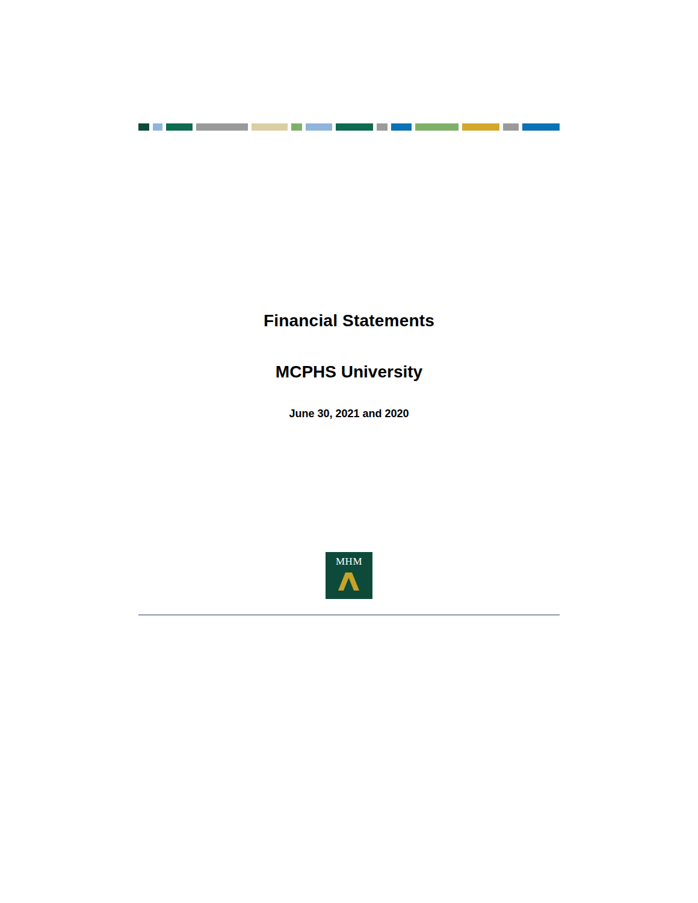Financial Statements
MCPHS University
June 30, 2021 and 2020
MHM